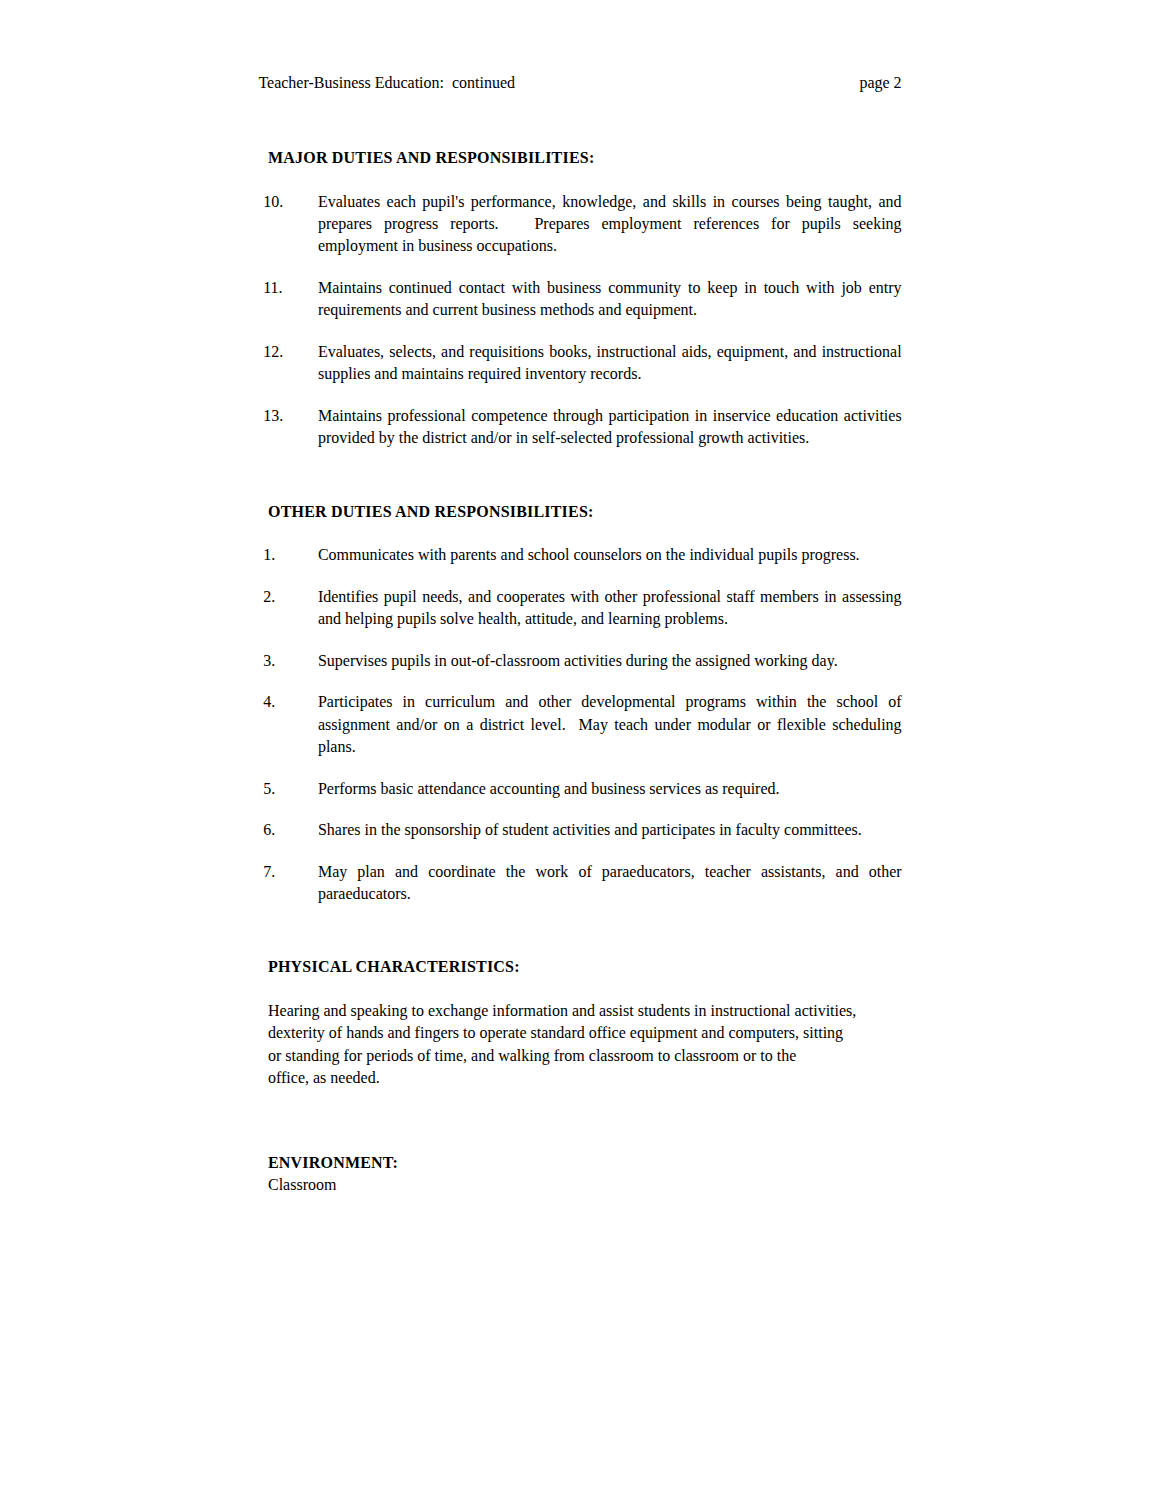Teacher-Business Education: continued
page 2
MAJOR DUTIES AND RESPONSIBILITIES:
10. Evaluates each pupil's performance, knowledge, and skills in courses being taught, and prepares progress reports. Prepares employment references for pupils seeking employment in business occupations.
11. Maintains continued contact with business community to keep in touch with job entry requirements and current business methods and equipment.
12. Evaluates, selects, and requisitions books, instructional aids, equipment, and instructional supplies and maintains required inventory records.
13. Maintains professional competence through participation in inservice education activities provided by the district and/or in self-selected professional growth activities.
OTHER DUTIES AND RESPONSIBILITIES:
1. Communicates with parents and school counselors on the individual pupils progress.
2. Identifies pupil needs, and cooperates with other professional staff members in assessing and helping pupils solve health, attitude, and learning problems.
3. Supervises pupils in out-of-classroom activities during the assigned working day.
4. Participates in curriculum and other developmental programs within the school of assignment and/or on a district level. May teach under modular or flexible scheduling plans.
5. Performs basic attendance accounting and business services as required.
6. Shares in the sponsorship of student activities and participates in faculty committees.
7. May plan and coordinate the work of paraeducators, teacher assistants, and other paraeducators.
PHYSICAL CHARACTERISTICS:
Hearing and speaking to exchange information and assist students in instructional activities,
dexterity of hands and fingers to operate standard office equipment and computers, sitting
or standing for periods of time, and walking from classroom to classroom or to the
office, as needed.
ENVIRONMENT:
Classroom